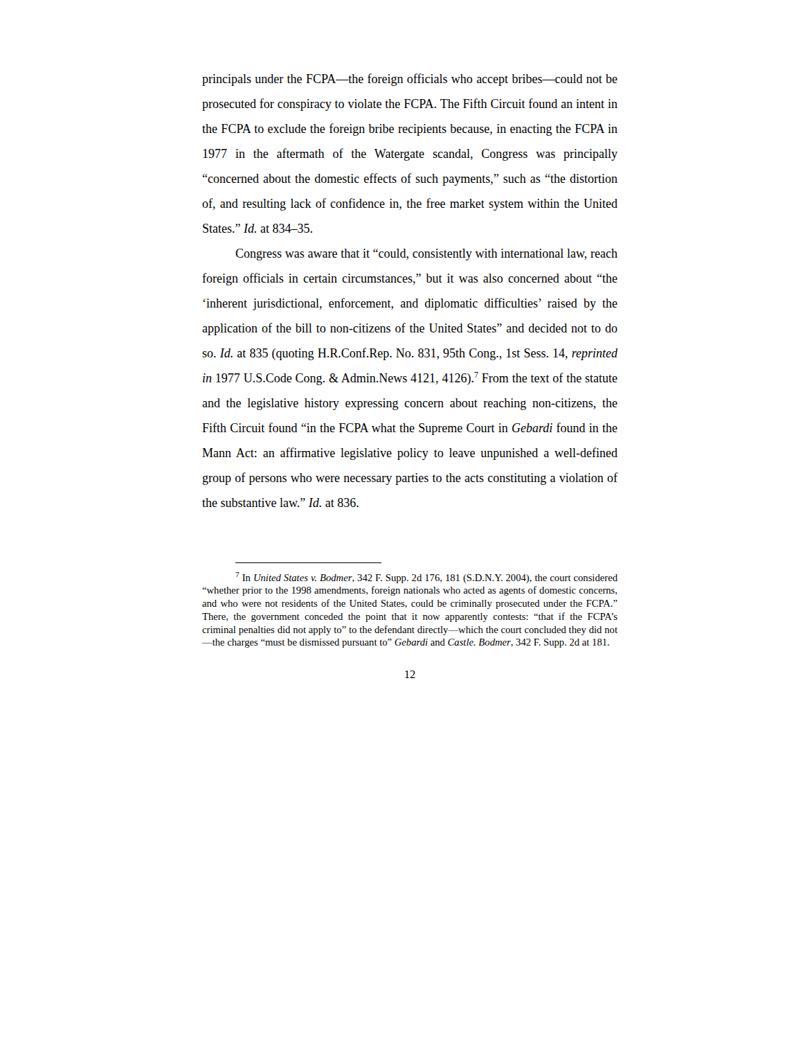principals under the FCPA—the foreign officials who accept bribes—could not be prosecuted for conspiracy to violate the FCPA. The Fifth Circuit found an intent in the FCPA to exclude the foreign bribe recipients because, in enacting the FCPA in 1977 in the aftermath of the Watergate scandal, Congress was principally “concerned about the domestic effects of such payments,” such as “the distortion of, and resulting lack of confidence in, the free market system within the United States.” Id. at 834–35.
Congress was aware that it “could, consistently with international law, reach foreign officials in certain circumstances,” but it was also concerned about “the ‘inherent jurisdictional, enforcement, and diplomatic difficulties’ raised by the application of the bill to non-citizens of the United States” and decided not to do so. Id. at 835 (quoting H.R.Conf.Rep. No. 831, 95th Cong., 1st Sess. 14, reprinted in 1977 U.S.Code Cong. & Admin.News 4121, 4126).7 From the text of the statute and the legislative history expressing concern about reaching non-citizens, the Fifth Circuit found “in the FCPA what the Supreme Court in Gebardi found in the Mann Act: an affirmative legislative policy to leave unpunished a well-defined group of persons who were necessary parties to the acts constituting a violation of the substantive law.” Id. at 836.
7 In United States v. Bodmer, 342 F. Supp. 2d 176, 181 (S.D.N.Y. 2004), the court considered “whether prior to the 1998 amendments, foreign nationals who acted as agents of domestic concerns, and who were not residents of the United States, could be criminally prosecuted under the FCPA.” There, the government conceded the point that it now apparently contests: “that if the FCPA’s criminal penalties did not apply to” to the defendant directly—which the court concluded they did not—the charges “must be dismissed pursuant to” Gebardi and Castle. Bodmer, 342 F. Supp. 2d at 181.
12